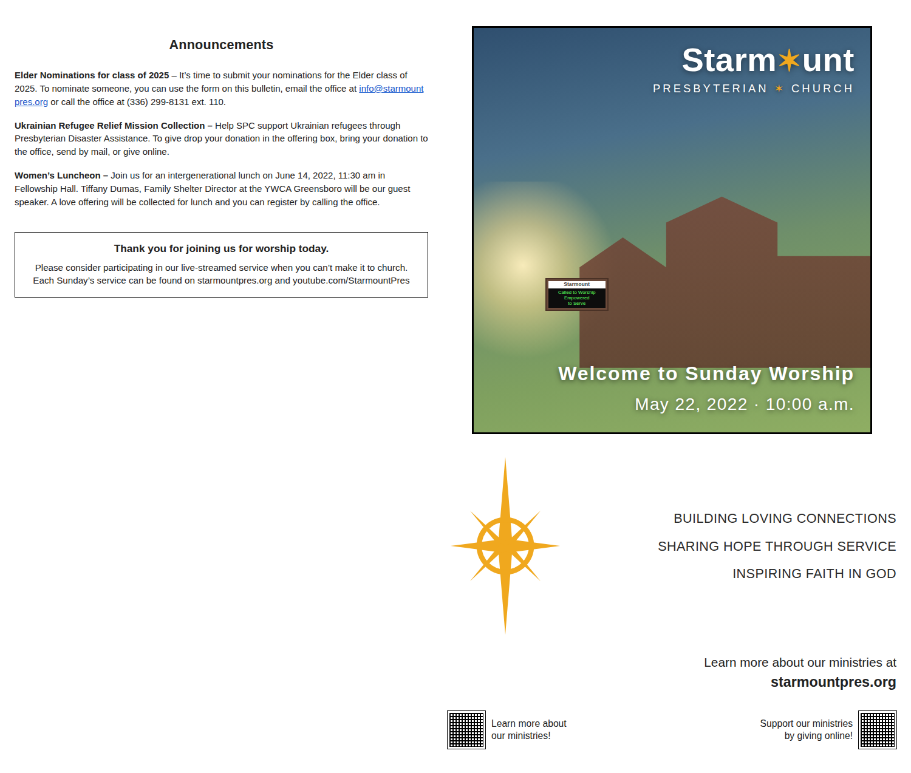Announcements
Elder Nominations for class of 2025 – It’s time to submit your nominations for the Elder class of 2025. To nominate someone, you can use the form on this bulletin, email the office at info@starmountpres.org or call the office at (336) 299-8131 ext. 110.
Ukrainian Refugee Relief Mission Collection – Help SPC support Ukrainian refugees through Presbyterian Disaster Assistance. To give drop your donation in the offering box, bring your donation to the office, send by mail, or give online.
Women’s Luncheon – Join us for an intergenerational lunch on June 14, 2022, 11:30 am in Fellowship Hall. Tiffany Dumas, Family Shelter Director at the YWCA Greensboro will be our guest speaker. A love offering will be collected for lunch and you can register by calling the office.
Thank you for joining us for worship today.
Please consider participating in our live-streamed service when you can’t make it to church. Each Sunday’s service can be found on starmountpres.org and youtube.com/StarmountPres
Starm✶unt
PRESBYTERIAN ✶ CHURCH
Starmount
Called to Worship
Empowered
to Serve
Welcome to Sunday Worship
May 22, 2022 · 10:00 a.m.
BUILDING LOVING CONNECTIONS
SHARING HOPE THROUGH SERVICE
INSPIRING FAITH IN GOD
Learn more about our ministries at starmountpres.org
Learn more about
our ministries!
Support our ministries
by giving online!